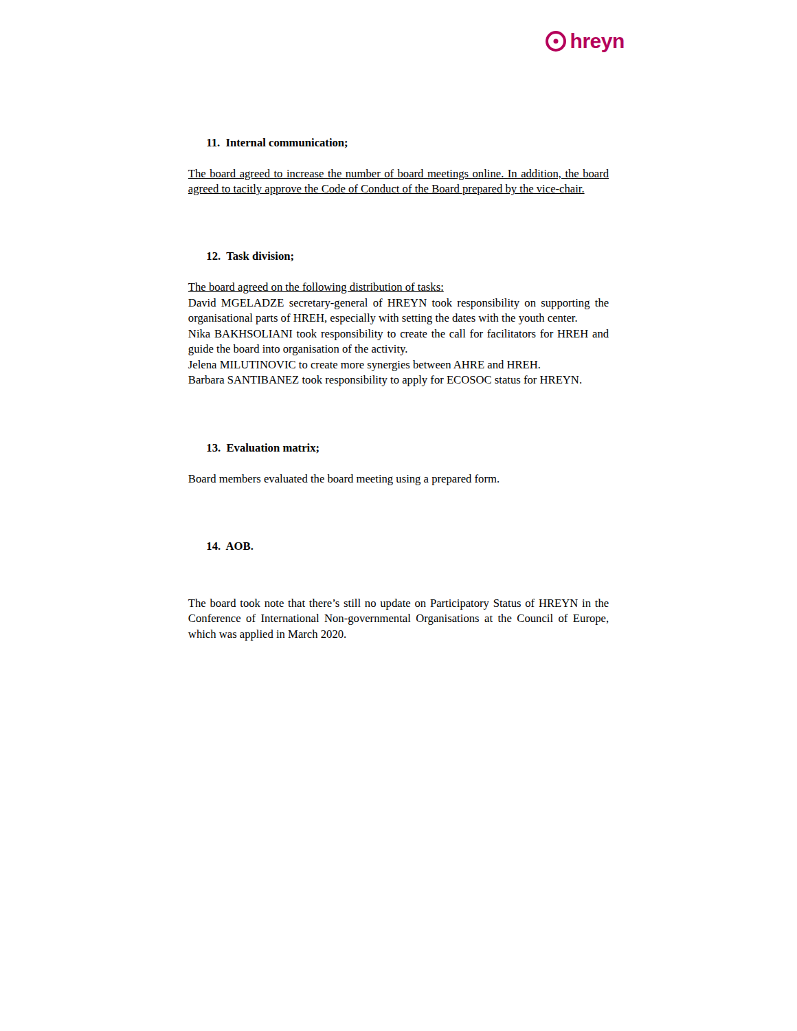hreyn
11. Internal communication;
The board agreed to increase the number of board meetings online. In addition, the board agreed to tacitly approve the Code of Conduct of the Board prepared by the vice-chair.
12. Task division;
The board agreed on the following distribution of tasks:
David MGELADZE secretary-general of HREYN took responsibility on supporting the organisational parts of HREH, especially with setting the dates with the youth center.
Nika BAKHSOLIANI took responsibility to create the call for facilitators for HREH and guide the board into organisation of the activity.
Jelena MILUTINOVIC to create more synergies between AHRE and HREH.
Barbara SANTIBANEZ took responsibility to apply for ECOSOC status for HREYN.
13. Evaluation matrix;
Board members evaluated the board meeting using a prepared form.
14. AOB.
The board took note that there’s still no update on Participatory Status of HREYN in the Conference of International Non-governmental Organisations at the Council of Europe, which was applied in March 2020.